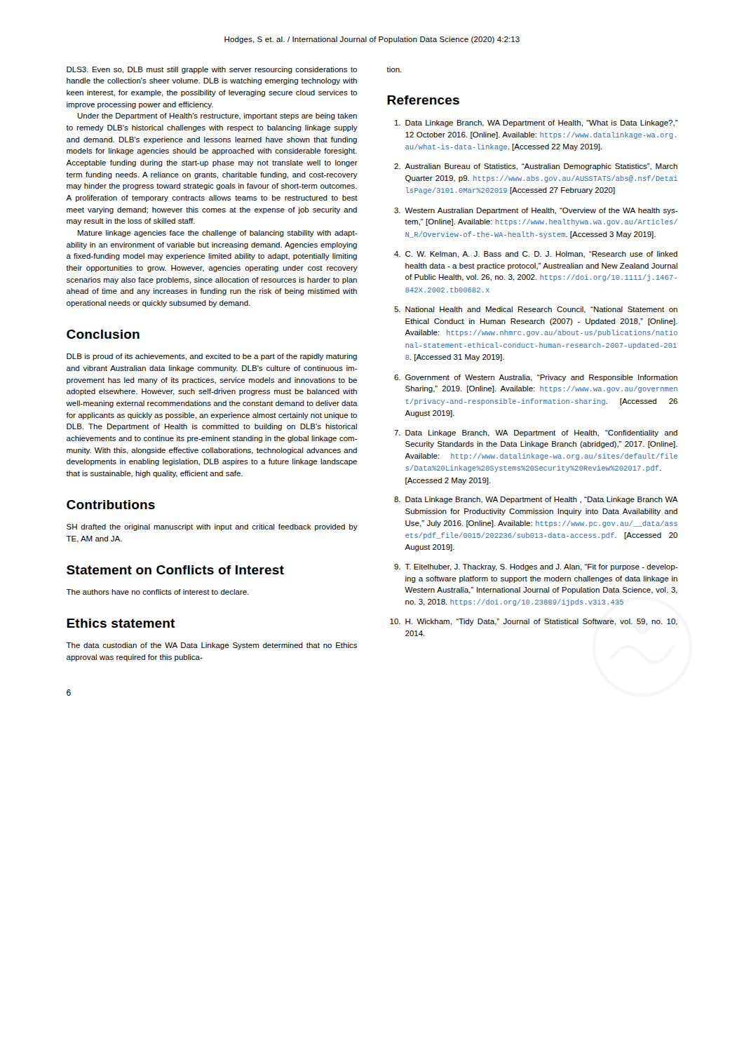Hodges, S et. al. / International Journal of Population Data Science (2020) 4:2:13
DLS3. Even so, DLB must still grapple with server resourcing considerations to handle the collection's sheer volume. DLB is watching emerging technology with keen interest, for example, the possibility of leveraging secure cloud services to improve processing power and efficiency.
Under the Department of Health's restructure, important steps are being taken to remedy DLB's historical challenges with respect to balancing linkage supply and demand. DLB's experience and lessons learned have shown that funding models for linkage agencies should be approached with considerable foresight. Acceptable funding during the start-up phase may not translate well to longer term funding needs. A reliance on grants, charitable funding, and cost-recovery may hinder the progress toward strategic goals in favour of short-term outcomes. A proliferation of temporary contracts allows teams to be restructured to best meet varying demand; however this comes at the expense of job security and may result in the loss of skilled staff.
Mature linkage agencies face the challenge of balancing stability with adaptability in an environment of variable but increasing demand. Agencies employing a fixed-funding model may experience limited ability to adapt, potentially limiting their opportunities to grow. However, agencies operating under cost recovery scenarios may also face problems, since allocation of resources is harder to plan ahead of time and any increases in funding run the risk of being mistimed with operational needs or quickly subsumed by demand.
Conclusion
DLB is proud of its achievements, and excited to be a part of the rapidly maturing and vibrant Australian data linkage community. DLB's culture of continuous improvement has led many of its practices, service models and innovations to be adopted elsewhere. However, such self-driven progress must be balanced with well-meaning external recommendations and the constant demand to deliver data for applicants as quickly as possible, an experience almost certainly not unique to DLB. The Department of Health is committed to building on DLB's historical achievements and to continue its pre-eminent standing in the global linkage community. With this, alongside effective collaborations, technological advances and developments in enabling legislation, DLB aspires to a future linkage landscape that is sustainable, high quality, efficient and safe.
Contributions
SH drafted the original manuscript with input and critical feedback provided by TE, AM and JA.
Statement on Conflicts of Interest
The authors have no conflicts of interest to declare.
Ethics statement
The data custodian of the WA Data Linkage System determined that no Ethics approval was required for this publica-
6
tion.
References
Data Linkage Branch, WA Department of Health, “What is Data Linkage?,” 12 October 2016. [Online]. Available: https://www.datalinkage-wa.org.au/what-is-data-linkage. [Accessed 22 May 2019].
Australian Bureau of Statistics, “Australian Demographic Statistics”, March Quarter 2019, p9. https://www.abs.gov.au/AUSSTATS/abs@.nsf/DetailsPage/3101.0Mar%202019 [Accessed 27 February 2020]
Western Australian Department of Health, “Overview of the WA health system,” [Online]. Available: https://www.healthywa.wa.gov.au/Articles/N_R/Overview-of-the-WA-health-system. [Accessed 3 May 2019].
C. W. Kelman, A. J. Bass and C. D. J. Holman, “Research use of linked health data - a best practice protocol,” Austrealian and New Zealand Journal of Public Health, vol. 26, no. 3, 2002. https://doi.org/10.1111/j.1467-842X.2002.tb00682.x
National Health and Medical Research Council, “National Statement on Ethical Conduct in Human Research (2007) - Updated 2018,” [Online]. Available: https://www.nhmrc.gov.au/about-us/publications/national-statement-ethical-conduct-human-research-2007-updated-2018. [Accessed 31 May 2019].
Government of Western Australia, “Privacy and Responsible Information Sharing,” 2019. [Online]. Available: https://www.wa.gov.au/government/privacy-and-responsible-information-sharing. [Accessed 26 August 2019].
Data Linkage Branch, WA Department of Health, “Confidentiality and Security Standards in the Data Linkage Branch (abridged),” 2017. [Online]. Available: http://www.datalinkage-wa.org.au/sites/default/files/Data%20Linkage%20Systems%20Security%20Review%202017.pdf. [Accessed 2 May 2019].
Data Linkage Branch, WA Department of Health , “Data Linkage Branch WA Submission for Productivity Commission Inquiry into Data Availability and Use,” July 2016. [Online]. Available: https://www.pc.gov.au/__data/assets/pdf_file/0015/202236/sub013-data-access.pdf. [Accessed 20 August 2019].
T. Eitelhuber, J. Thackray, S. Hodges and J. Alan, “Fit for purpose - developing a software platform to support the modern challenges of data linkage in Western Australia,” International Journal of Population Data Science, vol. 3, no. 3, 2018. https://doi.org/10.23889/ijpds.v3i3.435
H. Wickham, “Tidy Data,” Journal of Statistical Software, vol. 59, no. 10, 2014.